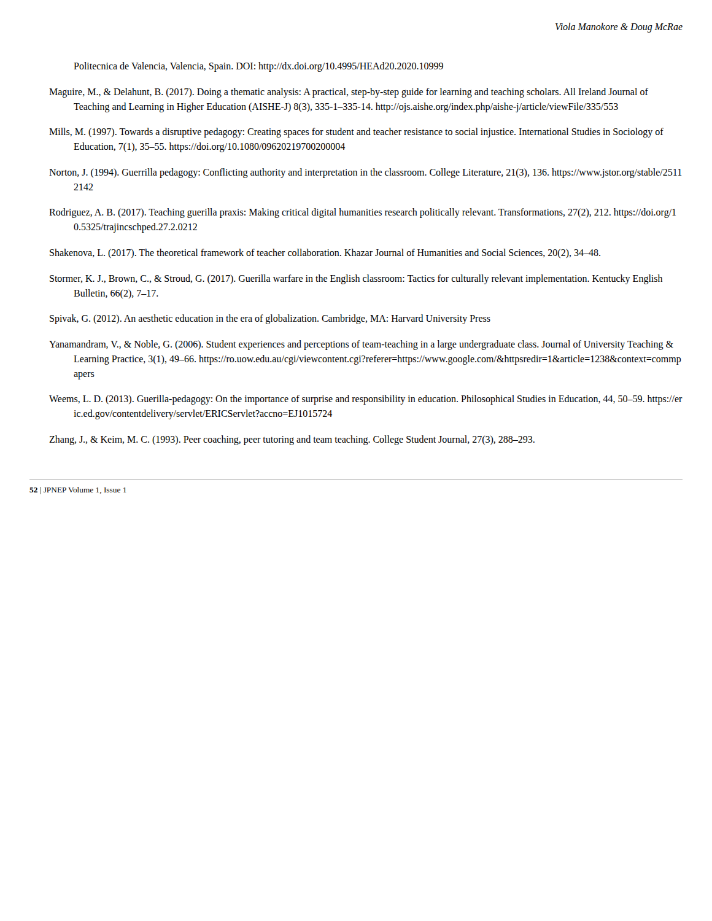Viola Manokore & Doug McRae
Politecnica de Valencia, Valencia, Spain. DOI: http://dx.doi.org/10.4995/HEAd20.2020.10999
Maguire, M., & Delahunt, B. (2017). Doing a thematic analysis: A practical, step-by-step guide for learning and teaching scholars. All Ireland Journal of Teaching and Learning in Higher Education (AISHE-J) 8(3), 335-1–335-14. http://ojs.aishe.org/index.php/aishe-j/article/viewFile/335/553
Mills, M. (1997). Towards a disruptive pedagogy: Creating spaces for student and teacher resistance to social injustice. International Studies in Sociology of Education, 7(1), 35–55. https://doi.org/10.1080/09620219700200004
Norton, J. (1994). Guerrilla pedagogy: Conflicting authority and interpretation in the classroom. College Literature, 21(3), 136. https://www.jstor.org/stable/25112142
Rodriguez, A. B. (2017). Teaching guerilla praxis: Making critical digital humanities research politically relevant. Transformations, 27(2), 212. https://doi.org/10.5325/trajincschped.27.2.0212
Shakenova, L. (2017). The theoretical framework of teacher collaboration. Khazar Journal of Humanities and Social Sciences, 20(2), 34–48.
Stormer, K. J., Brown, C., & Stroud, G. (2017). Guerilla warfare in the English classroom: Tactics for culturally relevant implementation. Kentucky English Bulletin, 66(2), 7–17.
Spivak, G. (2012). An aesthetic education in the era of globalization. Cambridge, MA: Harvard University Press
Yanamandram, V., & Noble, G. (2006). Student experiences and perceptions of team-teaching in a large undergraduate class. Journal of University Teaching & Learning Practice, 3(1), 49–66. https://ro.uow.edu.au/cgi/viewcontent.cgi?referer=https://www.google.com/&httpsredir=1&article=1238&context=commpapers
Weems, L. D. (2013). Guerilla-pedagogy: On the importance of surprise and responsibility in education. Philosophical Studies in Education, 44, 50–59. https://eric.ed.gov/contentdelivery/servlet/ERICServlet?accno=EJ1015724
Zhang, J., & Keim, M. C. (1993). Peer coaching, peer tutoring and team teaching. College Student Journal, 27(3), 288–293.
52 | JPNEP Volume 1, Issue 1